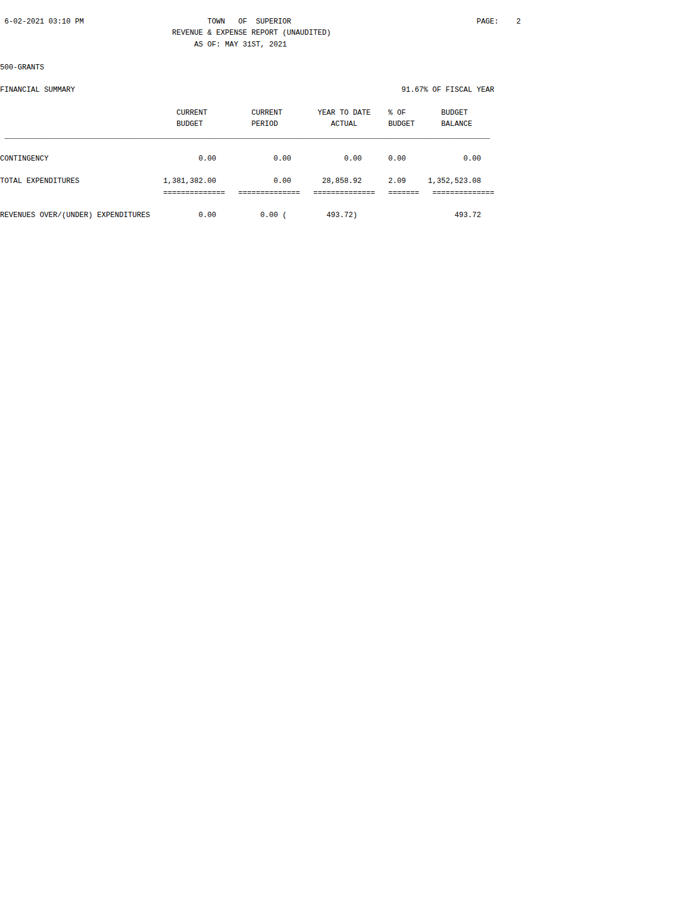6-02-2021 03:10 PM                            TOWN   OF  SUPERIOR                                          PAGE:    2
                                       REVENUE & EXPENSE REPORT (UNAUDITED)
                                            AS OF: MAY 31ST, 2021

500-GRANTS

FINANCIAL SUMMARY                                                                          91.67% OF FISCAL YEAR

                                        CURRENT          CURRENT        YEAR TO DATE    % OF        BUDGET
                                        BUDGET           PERIOD            ACTUAL       BUDGET      BALANCE
 ______________________________________________________________________________________________________________

CONTINGENCY                                  0.00             0.00            0.00      0.00             0.00

TOTAL EXPENDITURES                   1,381,382.00             0.00       28,858.92      2.09     1,352,523.08
                                     ==============   ==============   ==============   =======   ==============

REVENUES OVER/(UNDER) EXPENDITURES           0.00          0.00 (         493.72)                      493.72